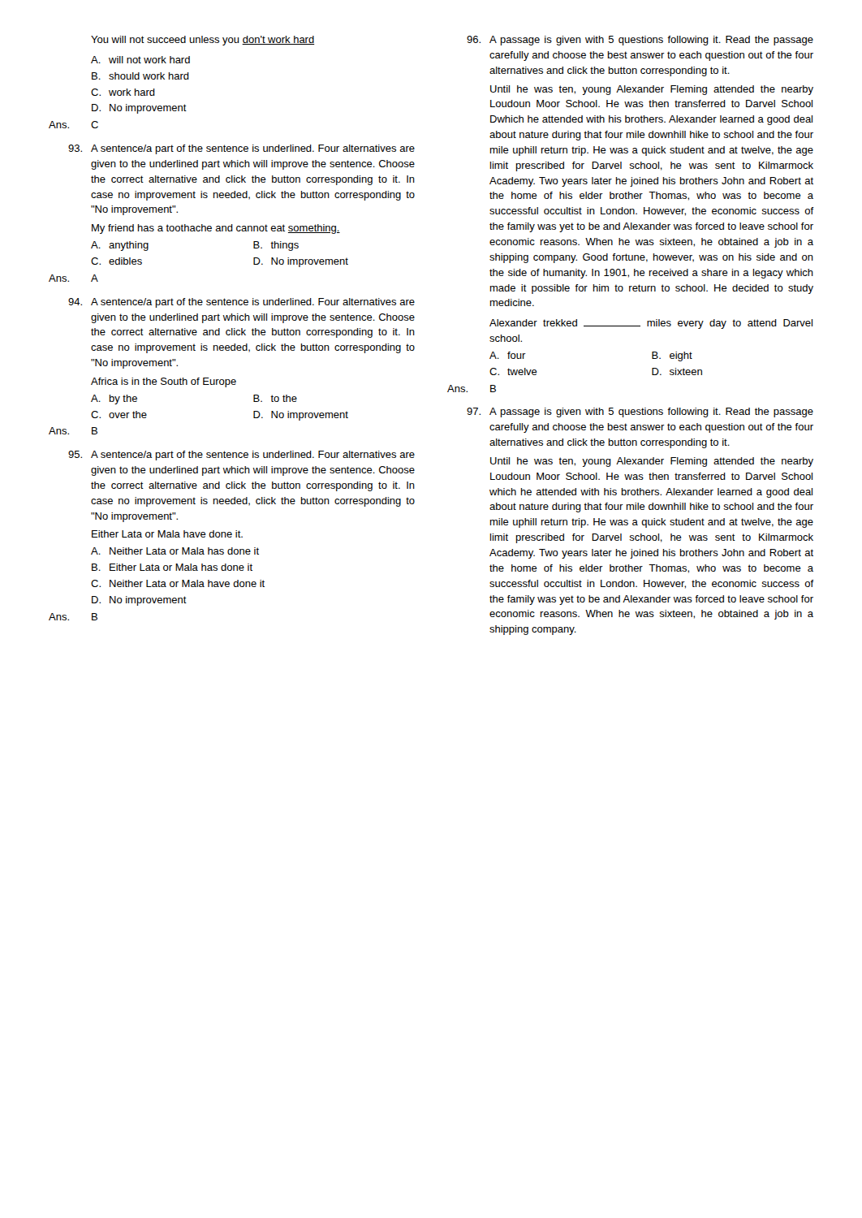You will not succeed unless you don't work hard
A. will not work hard
B. should work hard
C. work hard
D. No improvement
Ans. C
93. A sentence/a part of the sentence is underlined. Four alternatives are given to the underlined part which will improve the sentence. Choose the correct alternative and click the button corresponding to it. In case no improvement is needed, click the button corresponding to "No improvement".
My friend has a toothache and cannot eat something.
A. anything B. things
C. edibles D. No improvement
Ans. A
94. A sentence/a part of the sentence is underlined. Four alternatives are given to the underlined part which will improve the sentence. Choose the correct alternative and click the button corresponding to it. In case no improvement is needed, click the button corresponding to "No improvement".
Africa is in the South of Europe
A. by the B. to the
C. over the D. No improvement
Ans. B
95. A sentence/a part of the sentence is underlined. Four alternatives are given to the underlined part which will improve the sentence. Choose the correct alternative and click the button corresponding to it. In case no improvement is needed, click the button corresponding to "No improvement".
Either Lata or Mala have done it.
A. Neither Lata or Mala has done it
B. Either Lata or Mala has done it
C. Neither Lata or Mala have done it
D. No improvement
Ans. B
96. A passage is given with 5 questions following it. Read the passage carefully and choose the best answer to each question out of the four alternatives and click the button corresponding to it.
Until he was ten, young Alexander Fleming attended the nearby Loudoun Moor School. He was then transferred to Darvel School Dwhich he attended with his brothers. Alexander learned a good deal about nature during that four mile downhill hike to school and the four mile uphill return trip. He was a quick student and at twelve, the age limit prescribed for Darvel school, he was sent to Kilmarmock Academy. Two years later he joined his brothers John and Robert at the home of his elder brother Thomas, who was to become a successful occultist in London. However, the economic success of the family was yet to be and Alexander was forced to leave school for economic reasons. When he was sixteen, he obtained a job in a shipping company. Good fortune, however, was on his side and on the side of humanity. In 1901, he received a share in a legacy which made it possible for him to return to school. He decided to study medicine.
Alexander trekked miles every day to attend Darvel school.
A. four B. eight
C. twelve D. sixteen
Ans. B
97. A passage is given with 5 questions following it. Read the passage carefully and choose the best answer to each question out of the four alternatives and click the button corresponding to it.
Until he was ten, young Alexander Fleming attended the nearby Loudoun Moor School. He was then transferred to Darvel School which he attended with his brothers. Alexander learned a good deal about nature during that four mile downhill hike to school and the four mile uphill return trip. He was a quick student and at twelve, the age limit prescribed for Darvel school, he was sent to Kilmarmock Academy. Two years later he joined his brothers John and Robert at the home of his elder brother Thomas, who was to become a successful occultist in London. However, the economic success of the family was yet to be and Alexander was forced to leave school for economic reasons. When he was sixteen, he obtained a job in a shipping company.